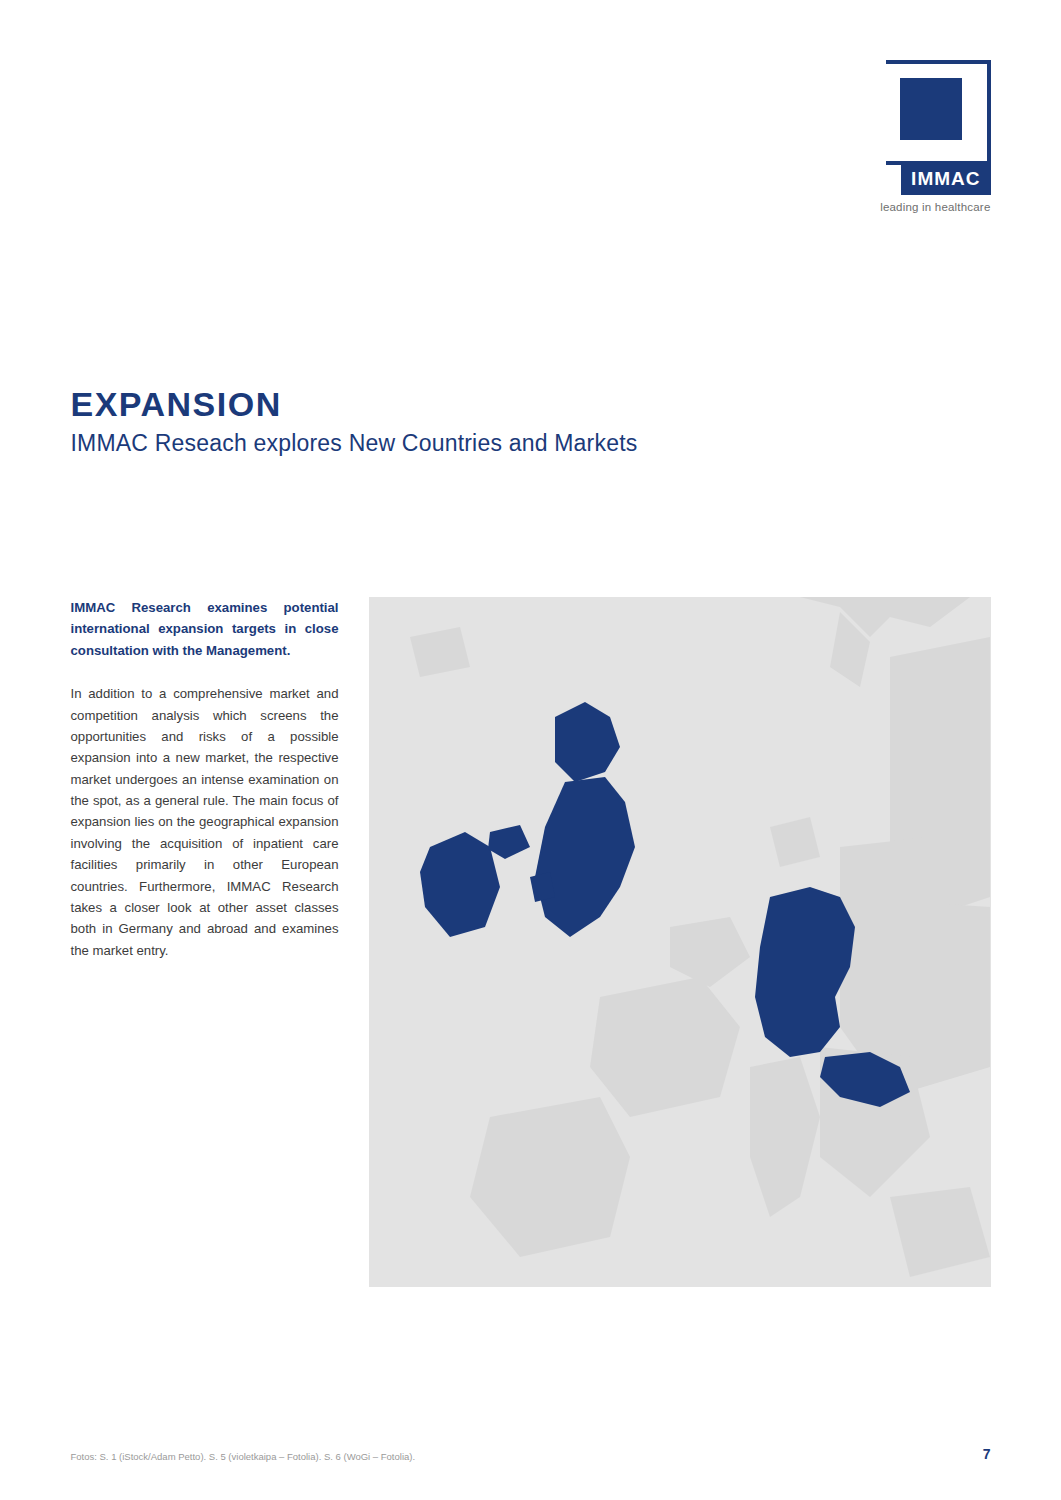IMMAC
leading in healthcare
EXPANSION
IMMAC Reseach explores New Countries and Markets
IMMAC Research examines potential international expansion targets in close consultation with the Management.
In addition to a comprehensive market and competition analysis which screens the opportunities and risks of a possible expansion into a new market, the respective market undergoes an intense examination on the spot, as a general rule. The main focus of expansion lies on the geographical expansion involving the acquisition of inpatient care facilities primarily in other European countries. Furthermore, IMMAC Research takes a closer look at other asset classes both in Germany and abroad and examines the market entry.
Fotos: S. 1 (iStock/Adam Petto). S. 5 (violetkaipa – Fotolia). S. 6 (WoGi – Fotolia). 7